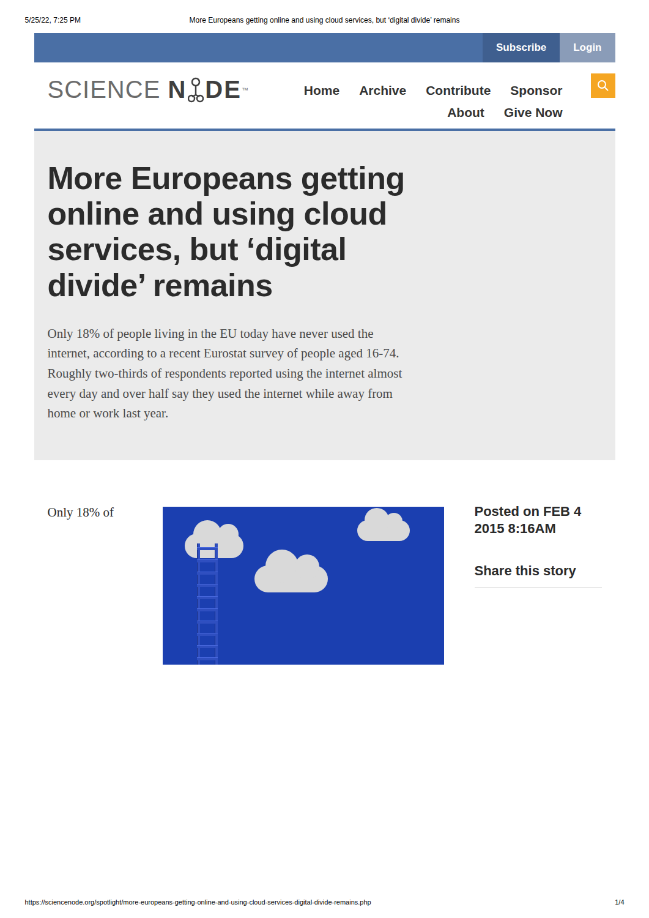5/25/22, 7:25 PM
More Europeans getting online and using cloud services, but ‘digital divide’ remains
Subscribe Login
SCIENCE N DE™
Home Archive Contribute Sponsor
About Give Now
More Europeans getting online and using cloud services, but ‘digital divide’ remains
Only 18% of people living in the EU today have never used the internet, according to a recent Eurostat survey of people aged 16-74. Roughly two-thirds of respondents reported using the internet almost every day and over half say they used the internet while away from home or work last year.
Only 18% of
Posted on FEB 4 2015 8:16AM
Share this story
https://sciencenode.org/spotlight/more-europeans-getting-online-and-using-cloud-services-digital-divide-remains.php
1/4